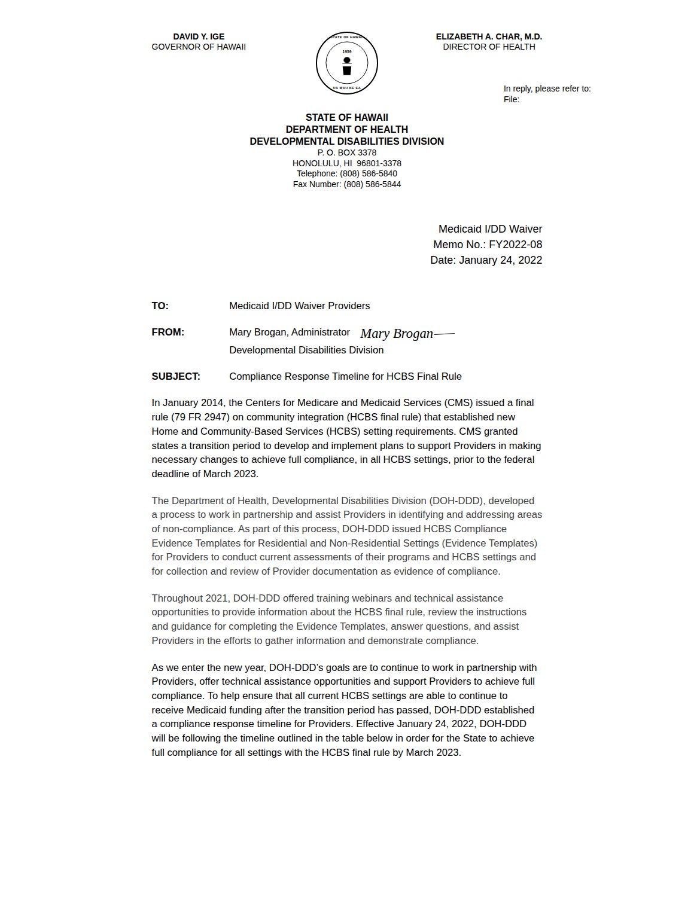DAVID Y. IGE
GOVERNOR OF HAWAII
ELIZABETH A. CHAR, M.D.
DIRECTOR OF HEALTH
STATE OF HAWAII
1959
UA MAU KE EA
In reply, please refer to:
File:
STATE OF HAWAII
DEPARTMENT OF HEALTH
DEVELOPMENTAL DISABILITIES DIVISION
P. O. BOX 3378
HONOLULU, HI 96801-3378
Telephone: (808) 586-5840
Fax Number: (808) 586-5844
Medicaid I/DD Waiver
Memo No.: FY2022-08
Date: January 24, 2022
| TO: | Medicaid I/DD Waiver Providers |
| FROM: | Mary Brogan, Administrator Mary Brogan Developmental Disabilities Division |
| SUBJECT: | Compliance Response Timeline for HCBS Final Rule |
In January 2014, the Centers for Medicare and Medicaid Services (CMS) issued a final rule (79 FR 2947) on community integration (HCBS final rule) that established new Home and Community-Based Services (HCBS) setting requirements. CMS granted states a transition period to develop and implement plans to support Providers in making necessary changes to achieve full compliance, in all HCBS settings, prior to the federal deadline of March 2023.
The Department of Health, Developmental Disabilities Division (DOH-DDD), developed a process to work in partnership and assist Providers in identifying and addressing areas of non-compliance. As part of this process, DOH-DDD issued HCBS Compliance Evidence Templates for Residential and Non-Residential Settings (Evidence Templates) for Providers to conduct current assessments of their programs and HCBS settings and for collection and review of Provider documentation as evidence of compliance.
Throughout 2021, DOH-DDD offered training webinars and technical assistance opportunities to provide information about the HCBS final rule, review the instructions and guidance for completing the Evidence Templates, answer questions, and assist Providers in the efforts to gather information and demonstrate compliance.
As we enter the new year, DOH-DDD’s goals are to continue to work in partnership with Providers, offer technical assistance opportunities and support Providers to achieve full compliance. To help ensure that all current HCBS settings are able to continue to receive Medicaid funding after the transition period has passed, DOH-DDD established a compliance response timeline for Providers. Effective January 24, 2022, DOH-DDD will be following the timeline outlined in the table below in order for the State to achieve full compliance for all settings with the HCBS final rule by March 2023.